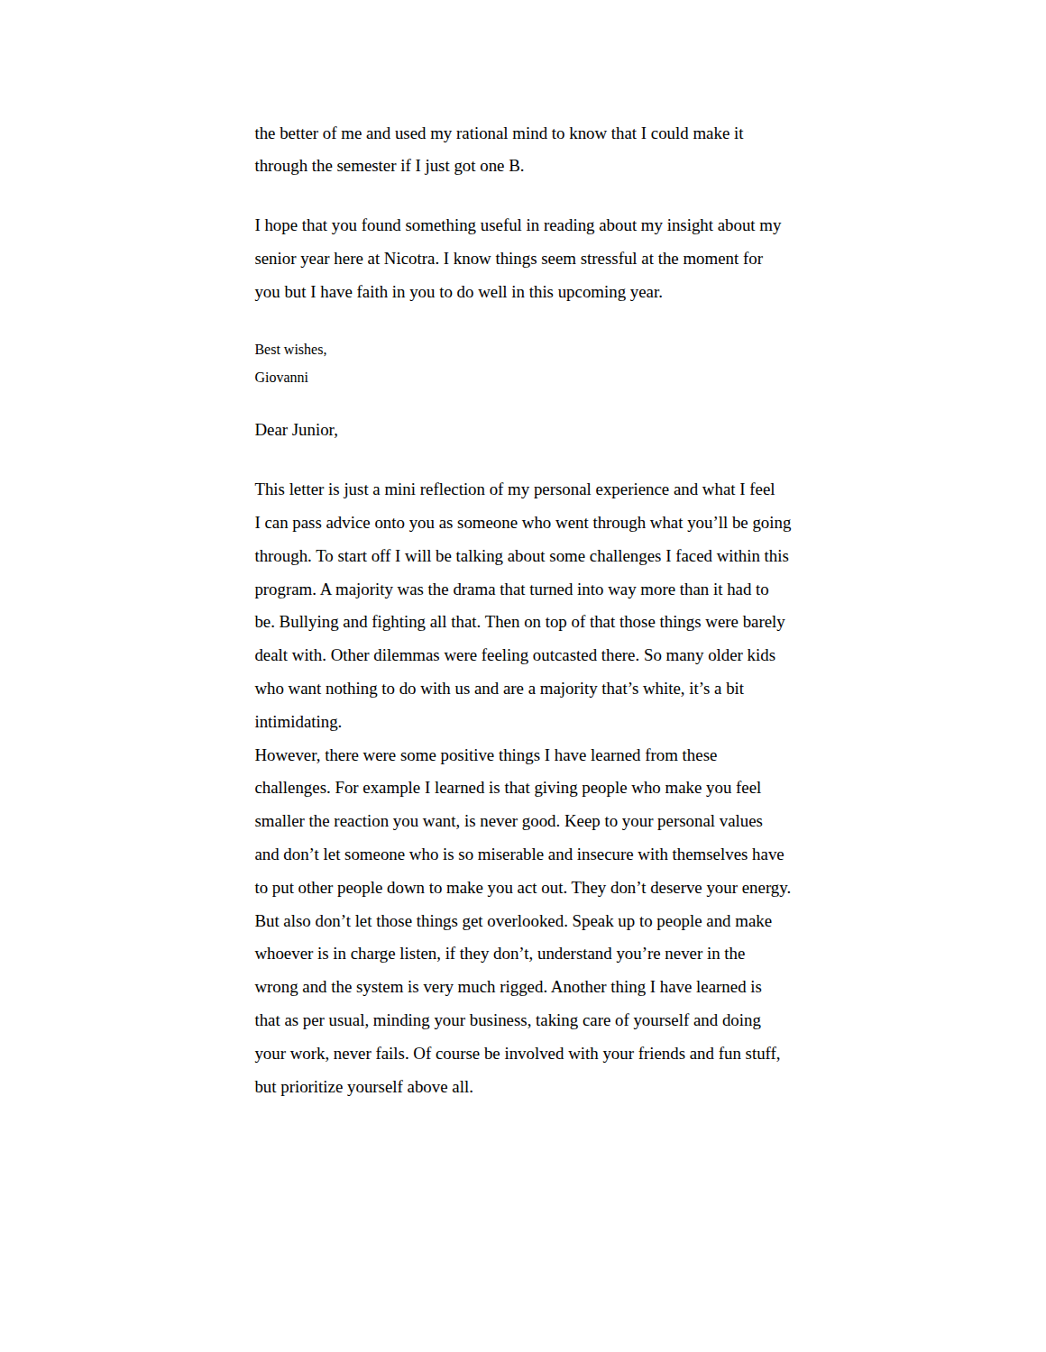the better of me and used my rational mind to know that I could make it through the semester if I just got one B.
I hope that you found something useful in reading about my insight about my senior year here at Nicotra. I know things seem stressful at the moment for you but I have faith in you to do well in this upcoming year.
Best wishes, Giovanni
Dear Junior,
This letter is just a mini reflection of my personal experience and what I feel
I can pass advice onto you as someone who went through what you’ll be going through. To start off I will be talking about some challenges I faced within this program. A majority was the drama that turned into way more than it had to be. Bullying and fighting all that. Then on top of that those things were barely dealt with. Other dilemmas were feeling outcasted there. So many older kids who want nothing to do with us and are a majority that’s white, it’s a bit intimidating.
However, there were some positive things I have learned from these challenges. For example I learned is that giving people who make you feel smaller the reaction you want, is never good. Keep to your personal values and don’t let someone who is so miserable and insecure with themselves have to put other people down to make you act out. They don’t deserve your energy. But also don’t let those things get overlooked. Speak up to people and make whoever is in charge listen, if they don’t, understand you’re never in the wrong and the system is very much rigged. Another thing I have learned is that as per usual, minding your business, taking care of yourself and doing your work, never fails. Of course be involved with your friends and fun stuff, but prioritize yourself above all.